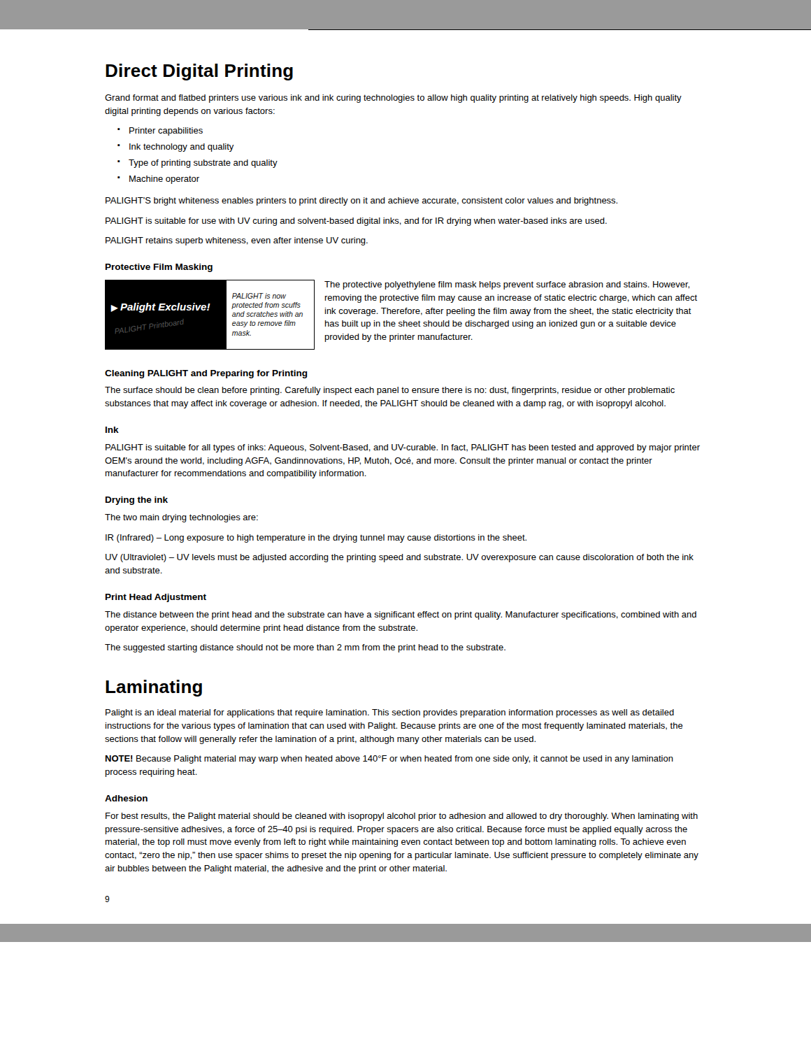Direct Digital Printing
Grand format and flatbed printers use various ink and ink curing technologies to allow high quality printing at relatively high speeds. High quality digital printing depends on various factors:
Printer capabilities
Ink technology and quality
Type of printing substrate and quality
Machine operator
PALIGHT'S bright whiteness enables printers to print directly on it and achieve accurate, consistent color values and brightness.
PALIGHT is suitable for use with UV curing and solvent-based digital inks, and for IR drying when water-based inks are used.
PALIGHT retains superb whiteness, even after intense UV curing.
Protective Film Masking
| ▶ Palight Exclusive! PALIGHT Printboard | PALIGHT is now protected from scuffs and scratches with an easy to remove film mask. |
The protective polyethylene film mask helps prevent surface abrasion and stains. However, removing the protective film may cause an increase of static electric charge, which can affect ink coverage. Therefore, after peeling the film away from the sheet, the static electricity that has built up in the sheet should be discharged using an ionized gun or a suitable device provided by the printer manufacturer.
Cleaning PALIGHT and Preparing for Printing
The surface should be clean before printing. Carefully inspect each panel to ensure there is no: dust, fingerprints, residue or other problematic substances that may affect ink coverage or adhesion. If needed, the PALIGHT should be cleaned with a damp rag, or with isopropyl alcohol.
Ink
PALIGHT is suitable for all types of inks: Aqueous, Solvent-Based, and UV-curable. In fact, PALIGHT has been tested and approved by major printer OEM's around the world, including AGFA, Gandinnovations, HP, Mutoh, Océ, and more. Consult the printer manual or contact the printer manufacturer for recommendations and compatibility information.
Drying the ink
The two main drying technologies are:
IR (Infrared) – Long exposure to high temperature in the drying tunnel may cause distortions in the sheet.
UV (Ultraviolet) – UV levels must be adjusted according the printing speed and substrate. UV overexposure can cause discoloration of both the ink and substrate.
Print Head Adjustment
The distance between the print head and the substrate can have a significant effect on print quality. Manufacturer specifications, combined with and operator experience, should determine print head distance from the substrate.
The suggested starting distance should not be more than 2 mm from the print head to the substrate.
Laminating
Palight is an ideal material for applications that require lamination. This section provides preparation information processes as well as detailed instructions for the various types of lamination that can used with Palight. Because prints are one of the most frequently laminated materials, the sections that follow will generally refer the lamination of a print, although many other materials can be used.
NOTE! Because Palight material may warp when heated above 140°F or when heated from one side only, it cannot be used in any lamination process requiring heat.
Adhesion
For best results, the Palight material should be cleaned with isopropyl alcohol prior to adhesion and allowed to dry thoroughly. When laminating with pressure-sensitive adhesives, a force of 25–40 psi is required. Proper spacers are also critical. Because force must be applied equally across the material, the top roll must move evenly from left to right while maintaining even contact between top and bottom laminating rolls. To achieve even contact, “zero the nip,” then use spacer shims to preset the nip opening for a particular laminate. Use sufficient pressure to completely eliminate any air bubbles between the Palight material, the adhesive and the print or other material.
9